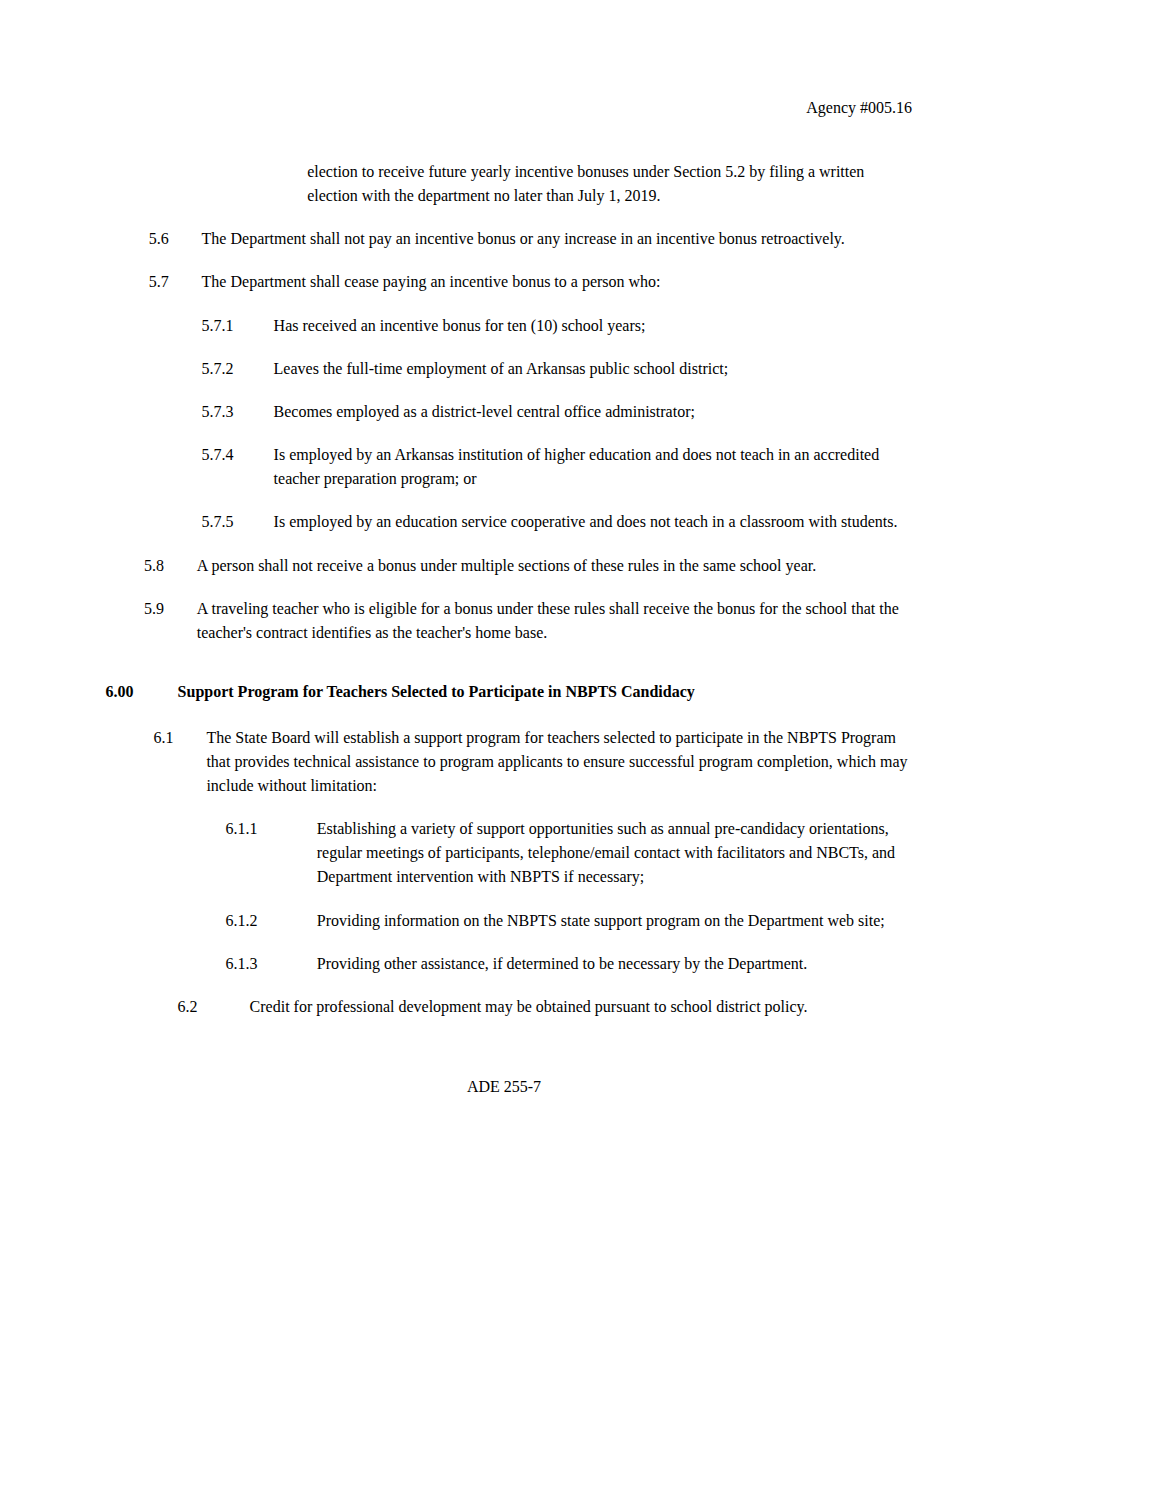Agency #005.16
election to receive future yearly incentive bonuses under Section 5.2 by filing a written election with the department no later than July 1, 2019.
5.6
The Department shall not pay an incentive bonus or any increase in an incentive bonus retroactively.
5.7
The Department shall cease paying an incentive bonus to a person who:
5.7.1
Has received an incentive bonus for ten (10) school years;
5.7.2
Leaves the full-time employment of an Arkansas public school district;
5.7.3
Becomes employed as a district-level central office administrator;
5.7.4
Is employed by an Arkansas institution of higher education and does not teach in an accredited teacher preparation program; or
5.7.5
Is employed by an education service cooperative and does not teach in a classroom with students.
5.8
A person shall not receive a bonus under multiple sections of these rules in the same school year.
5.9
A traveling teacher who is eligible for a bonus under these rules shall receive the bonus for the school that the teacher's contract identifies as the teacher's home base.
6.00
Support Program for Teachers Selected to Participate in NBPTS Candidacy
6.1
The State Board will establish a support program for teachers selected to participate in the NBPTS Program that provides technical assistance to program applicants to ensure successful program completion, which may include without limitation:
6.1.1
Establishing a variety of support opportunities such as annual pre-candidacy orientations, regular meetings of participants, telephone/email contact with facilitators and NBCTs, and Department intervention with NBPTS if necessary;
6.1.2
Providing information on the NBPTS state support program on the Department web site;
6.1.3
Providing other assistance, if determined to be necessary by the Department.
6.2
Credit for professional development may be obtained pursuant to school district policy.
ADE 255-7